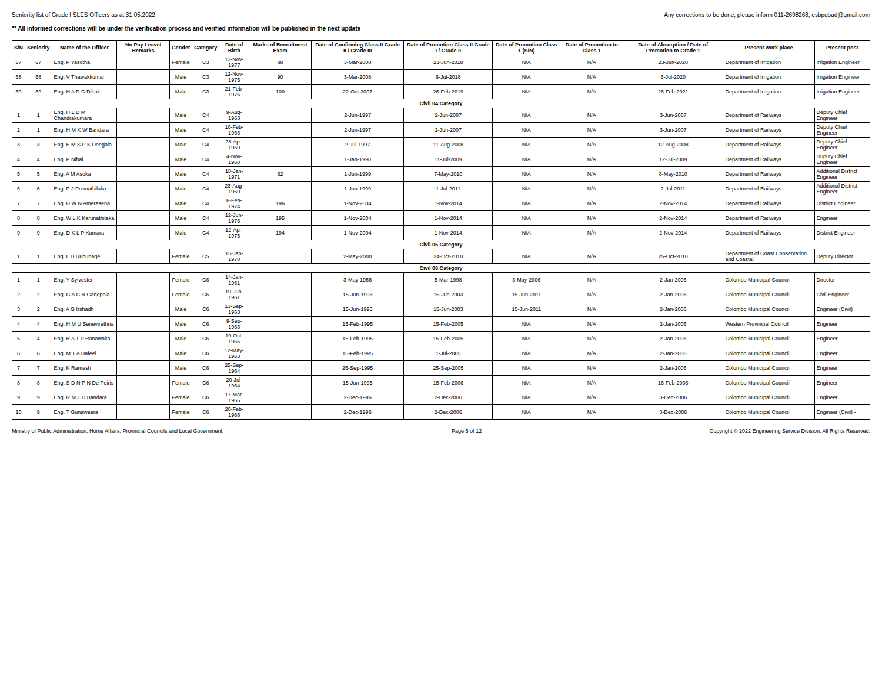Seniority list of Grade I SLES Officers as at 31.05.2022
Any corrections to be done, please inform 011-2698268, esbpubad@gmail.com
** All informed corrections will be under the verification process and verified information will be published in the next update
| S/N | Seniority | Name of the Officer | No Pay Leave/ Remarks | Gender | Category | Date of Birth | Marks of Recruitment Exam | Date of Confirming Class II Grade II / Grade III | Date of Promotion Class II Grade I / Grade II | Date of Promotion Class 1 (S/N) | Date of Promotion to Class 1 | Date of Absorption / Date of Promotion to Grade 1 | Present work place | Present post |
| --- | --- | --- | --- | --- | --- | --- | --- | --- | --- | --- | --- | --- | --- | --- |
| 67 | 67 | Eng. P Yasotha | | Female | C3 | 13-Nov-1977 | 88 | 3-Mar-2008 | 23-Jun-2018 | N/A | N/A | 23-Jun-2020 | Department of Irrigation | Irrigation Engineer |
| 68 | 68 | Eng. V Thawakkumar | | Male | C3 | 12-Nov-1975 | 90 | 3-Mar-2008 | 6-Jul-2018 | N/A | N/A | 6-Jul-2020 | Department of Irrigation | Irrigation Engineer |
| 69 | 69 | Eng. H A D C Dilruk | | Male | C3 | 21-Feb-1976 | 100 | 22-Oct-2007 | 26-Feb-2019 | N/A | N/A | 26-Feb-2021 | Department of Irrigation | Irrigation Engineer |
| Civil 04 Category |
| 1 | 1 | Eng. H L D M Chandrakumara | | Male | C4 | 9-Aug-1963 | | 2-Jun-1997 | 2-Jun-2007 | N/A | N/A | 3-Jun-2007 | Department of Railways | Deputy Chief Engineer |
| 2 | 1 | Eng. H M K W Bandara | | Male | C4 | 10-Feb-1966 | | 2-Jun-1997 | 2-Jun-2007 | N/A | N/A | 3-Jun-2007 | Department of Railways | Deputy Chief Engineer |
| 3 | 3 | Eng. E M S P K Deegala | | Male | C4 | 28-Apr-1969 | | 2-Jul-1997 | 11-Aug-2008 | N/A | N/A | 12-Aug-2008 | Department of Railways | Deputy Chief Engineer |
| 4 | 4 | Eng. P Nihal | | Male | C4 | 4-Nov-1960 | | 1-Jan-1998 | 11-Jul-2009 | N/A | N/A | 12-Jul-2009 | Department of Railways | Duputy Chief Engineer |
| 5 | 5 | Eng. A M Asoka | | Male | C4 | 18-Jan-1971 | 62 | 1-Jun-1999 | 7-May-2010 | N/A | N/A | 8-May-2010 | Department of Railways | Additional District Engineer |
| 6 | 6 | Eng. P J Premathilaka | | Male | C4 | 23-Aug-1969 | | 1-Jan-1999 | 1-Jul-2011 | N/A | N/A | 2-Jul-2011 | Department of Railways | Additional District Engineer |
| 7 | 7 | Eng. D W N Amerasena | | Male | C4 | 6-Feb-1974 | 196 | 1-Nov-2004 | 1-Nov-2014 | N/A | N/A | 2-Nov-2014 | Department of Railways | District Engineer |
| 8 | 8 | Eng. W L K Karunathilaka | | Male | C4 | 12-Jun-1976 | 195 | 1-Nov-2004 | 1-Nov-2014 | N/A | N/A | 2-Nov-2014 | Department of Railways | Engineer |
| 9 | 9 | Eng. D K L P Kumara | | Male | C4 | 12-Apr-1975 | 194 | 1-Nov-2004 | 1-Nov-2014 | N/A | N/A | 2-Nov-2014 | Department of Railways | District Engineer |
| Civil 05 Category |
| 1 | 1 | Eng. L D Ruhunage | | Female | C5 | 15-Jan-1970 | | 2-May-2000 | 24-Oct-2010 | N/A | N/A | 25-Oct-2010 | Department of Coast Conservation and Coastal | Deputy Director |
| Civil 06 Category |
| 1 | 1 | Eng. Y Sylvester | | Female | C6 | 14-Jan-1961 | | 3-May-1988 | 5-Mar-1998 | 3-May-2006 | N/A | 2-Jan-2006 | Colombo Municipal Council | Director |
| 2 | 2 | Eng. G A C R Ganepola | | Female | C6 | 19-Jun-1961 | | 15-Jun-1993 | 15-Jun-2003 | 15-Jun-2011 | N/A | 2-Jan-2006 | Colombo Municipal Council | Civil Engineer |
| 3 | 2 | Eng. A G Irshadh | | Male | C6 | 13-Sep-1963 | | 15-Jun-1993 | 15-Jun-2003 | 15-Jun-2011 | N/A | 2-Jan-2006 | Colombo Municipal Council | Engineer (Civil) |
| 4 | 4 | Eng. H M U Senevirathna | | Male | C6 | 9-Sep-1963 | | 15-Feb-1995 | 15-Feb-2005 | N/A | N/A | 2-Jan-2006 | Western Provincial Council | Engineer |
| 5 | 4 | Eng. R A T P Ranawaka | | Male | C6 | 19-Oct-1965 | | 15-Feb-1995 | 15-Feb-2005 | N/A | N/A | 2-Jan-2006 | Colombo Municipal Council | Engineer |
| 6 | 6 | Eng. M T A Hafeel | | Male | C6 | 12-May-1963 | | 15-Feb-1995 | 1-Jul-2005 | N/A | N/A | 2-Jan-2006 | Colombo Municipal Council | Engineer |
| 7 | 7 | Eng. K Ramesh | | Male | C6 | 25-Sep-1964 | | 25-Sep-1995 | 25-Sep-2005 | N/A | N/A | 2-Jan-2006 | Colombo Municipal Council | Engineer |
| 8 | 8 | Eng. S D N P N De Peiris | | Female | C6 | 20-Jul-1964 | | 15-Jun-1995 | 15-Feb-2006 | N/A | N/A | 16-Feb-2006 | Colombo Municipal Council | Engineer |
| 9 | 9 | Eng. R M L D Bandara | | Female | C6 | 17-Mar-1965 | | 2-Dec-1996 | 2-Dec-2006 | N/A | N/A | 3-Dec-2006 | Colombo Municipal Council | Engineer |
| 10 | 9 | Eng. T Gunaweera | | Female | C6 | 20-Feb-1968 | | 2-Dec-1996 | 2-Dec-2006 | N/A | N/A | 3-Dec-2006 | Colombo Municipal Council | Engineer (Civil) - |
Ministry of Public Administration, Home Affairs, Provincial Councils and Local Government.
Page 5 of 12
Copyright © 2022 Engineering Service Division. All Rights Reserved.